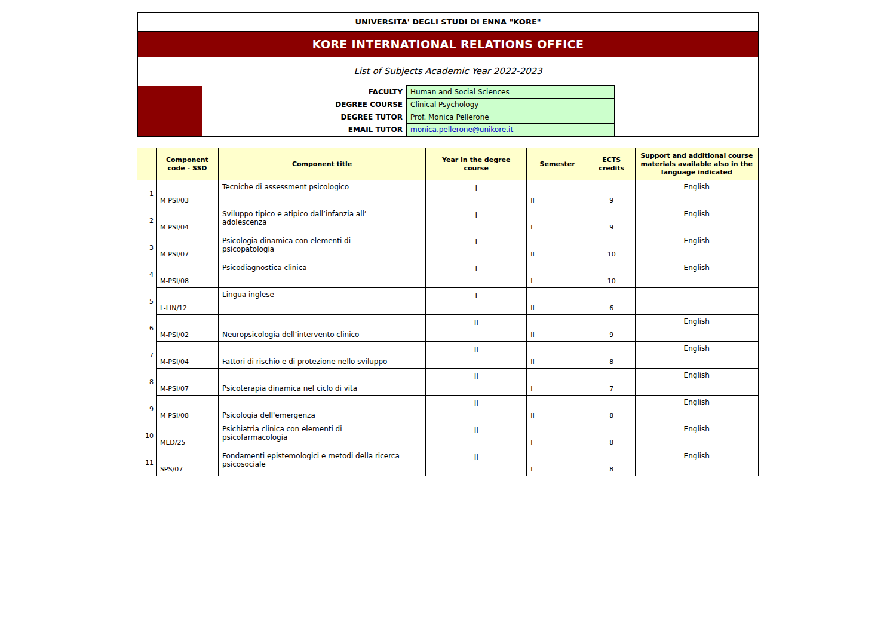| UNIVERSITA' DEGLI STUDI DI ENNA "KORE" |
| KORE INTERNATIONAL RELATIONS OFFICE |
| List of Subjects Academic Year 2022-2023 |
| | FACULTY | Human and Social Sciences | |
| DEGREE COURSE | Clinical Psychology | |
| DEGREE TUTOR | Prof. Monica Pellerone | |
| EMAIL TUTOR | monica.pellerone@unikore.it | |
| | Component code - SSD | Component title | Year in the degree course | Semester | ECTS credits | Support and additional course materials available also in the language indicated |
| --- | --- | --- | --- | --- | --- | --- |
| 1 | M-PSI/03 | Tecniche di assessment psicologico | I | II | 9 | English |
| 2 | M-PSI/04 | Sviluppo tipico e atipico dall’infanzia all’ adolescenza | I | I | 9 | English |
| 3 | M-PSI/07 | Psicologia dinamica con elementi di psicopatologia | I | II | 10 | English |
| 4 | M-PSI/08 | Psicodiagnostica clinica | I | I | 10 | English |
| 5 | L-LIN/12 | Lingua inglese | I | II | 6 | - |
| 6 | M-PSI/02 | Neuropsicologia dell’intervento clinico | II | II | 9 | English |
| 7 | M-PSI/04 | Fattori di rischio e di protezione nello sviluppo | II | II | 8 | English |
| 8 | M-PSI/07 | Psicoterapia dinamica nel ciclo di vita | II | I | 7 | English |
| 9 | M-PSI/08 | Psicologia dell'emergenza | II | II | 8 | English |
| 10 | MED/25 | Psichiatria clinica con elementi di psicofarmacologia | II | I | 8 | English |
| 11 | SPS/07 | Fondamenti epistemologici e metodi della ricerca psicosociale | II | I | 8 | English |